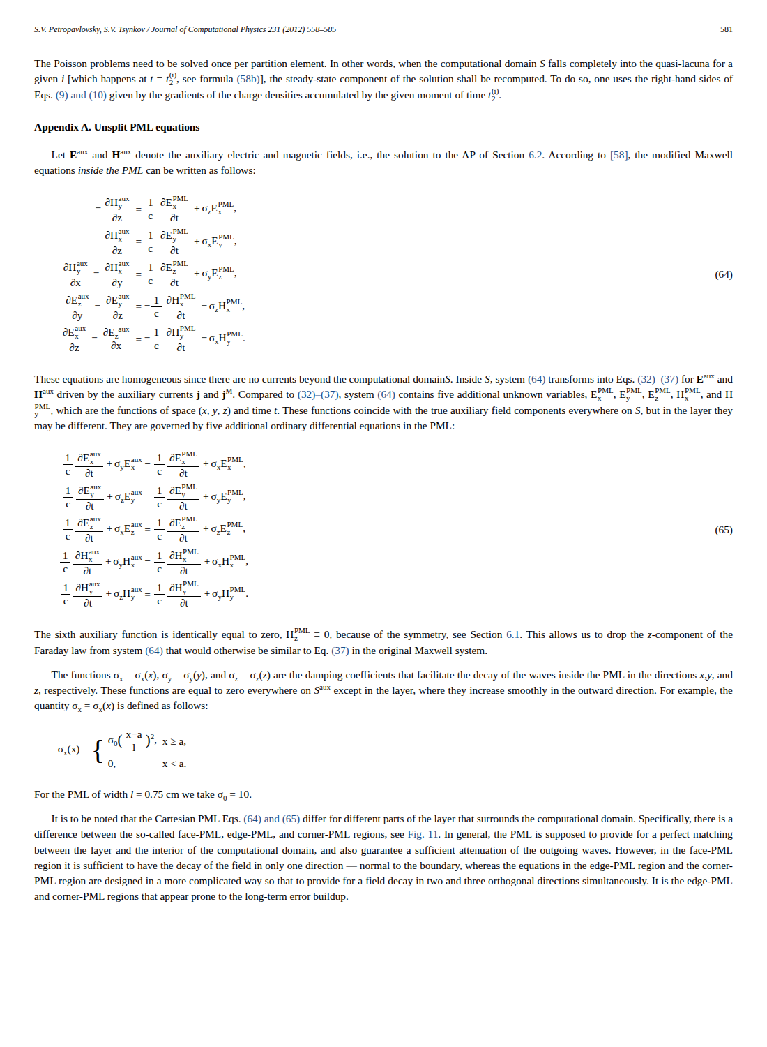S.V. Petropavlovsky, S.V. Tsynkov / Journal of Computational Physics 231 (2012) 558–585 581
The Poisson problems need to be solved once per partition element. In other words, when the computational domain S falls completely into the quasi-lacuna for a given i [which happens at t = t(i)2, see formula (58b)], the steady-state component of the solution shall be recomputed. To do so, one uses the right-hand sides of Eqs. (9) and (10) given by the gradients of the charge densities accumulated by the given moment of time t(i)2.
Appendix A. Unsplit PML equations
Let Eaux and Haux denote the auxiliary electric and magnetic fields, i.e., the solution to the AP of Section 6.2. According to [58], the modified Maxwell equations inside the PML can be written as follows:
| − ∂H aux y ∂z | = | 1 c ∂E PML x ∂t + σ z E PML x , |
| ∂H aux x ∂z | = | 1 c ∂E PML y ∂t + σ x E PML y , |
| ∂H aux y ∂x − ∂H aux x ∂y | = | 1 c ∂E PML z ∂t + σ y E PML z , |
| ∂E aux z ∂y − ∂E aux y ∂z | = | − 1 c ∂H PML x ∂t − σ z H PML x , |
| ∂E aux x ∂z − ∂E z aux ∂x | = | − 1 c ∂H PML y ∂t − σ x H PML y . |
(64)
These equations are homogeneous since there are no currents beyond the computational domainS. Inside S, system (64) transforms into Eqs. (32)–(37) for Eaux and Haux driven by the auxiliary currents j and jM. Compared to (32)–(37), system (64) contains five additional unknown variables, EPMLx, EPMLy, EPMLz, HPMLx, and HPMLy, which are the functions of space (x, y, z) and time t. These functions coincide with the true auxiliary field components everywhere on S, but in the layer they may be different. They are governed by five additional ordinary differential equations in the PML:
| 1 c ∂E aux x ∂t + σ y E aux x | = | 1 c ∂E PML x ∂t + σ x E PML x , |
| 1 c ∂E aux y ∂t + σ z E aux y | = | 1 c ∂E PML y ∂t + σ y E PML y , |
| 1 c ∂E aux z ∂t + σ x E aux z | = | 1 c ∂E PML z ∂t + σ z E PML z , |
| 1 c ∂H aux x ∂t + σ y H aux x | = | 1 c ∂H PML x ∂t + σ x H PML x , |
| 1 c ∂H aux y ∂t + σ z H aux y | = | 1 c ∂H PML y ∂t + σ y H PML y . |
(65)
The sixth auxiliary function is identically equal to zero, HPMLz ≡ 0, because of the symmetry, see Section 6.1. This allows us to drop the z-component of the Faraday law from system (64) that would otherwise be similar to Eq. (37) in the original Maxwell system.
The functions σx = σx(x), σy = σy(y), and σz = σz(z) are the damping coefficients that facilitate the decay of the waves inside the PML in the directions x,y, and z, respectively. These functions are equal to zero everywhere on Saux except in the layer, where they increase smoothly in the outward direction. For example, the quantity σx = σx(x) is defined as follows:
σx(x) = {
| σ 0 ( x−a l ) 2 , | x ≥ a, |
| 0, | x < a. |
For the PML of width l = 0.75 cm we take σ0 = 10.
It is to be noted that the Cartesian PML Eqs. (64) and (65) differ for different parts of the layer that surrounds the computational domain. Specifically, there is a difference between the so-called face-PML, edge-PML, and corner-PML regions, see Fig. 11. In general, the PML is supposed to provide for a perfect matching between the layer and the interior of the computational domain, and also guarantee a sufficient attenuation of the outgoing waves. However, in the face-PML region it is sufficient to have the decay of the field in only one direction — normal to the boundary, whereas the equations in the edge-PML region and the corner-PML region are designed in a more complicated way so that to provide for a field decay in two and three orthogonal directions simultaneously. It is the edge-PML and corner-PML regions that appear prone to the long-term error buildup.